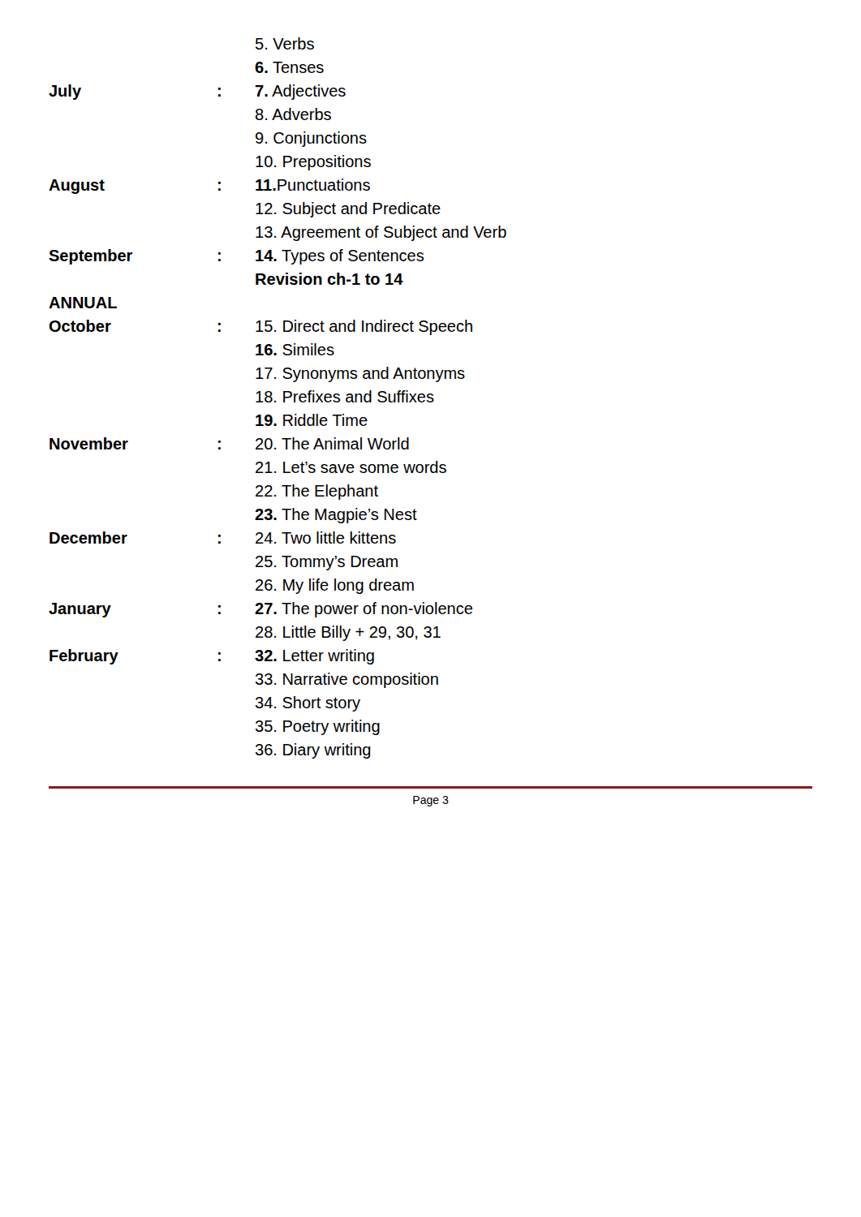| | | 5. Verbs 6. Tenses |
| July | : | 7. Adjectives 8. Adverbs 9. Conjunctions 10. Prepositions |
| August | : | 11. Punctuations 12. Subject and Predicate 13. Agreement of Subject and Verb |
| September | : | 14. Types of Sentences Revision ch-1 to 14 |
| ANNUAL | | |
| October | : | 15. Direct and Indirect Speech 16. Similes 17. Synonyms and Antonyms 18. Prefixes and Suffixes 19. Riddle Time |
| November | : | 20. The Animal World 21. Let’s save some words 22. The Elephant 23. The Magpie’s Nest |
| December | : | 24. Two little kittens 25. Tommy’s Dream 26. My life long dream |
| January | : | 27. The power of non-violence 28. Little Billy + 29, 30, 31 |
| February | : | 32. Letter writing 33. Narrative composition 34. Short story 35. Poetry writing 36. Diary writing |
Page 3